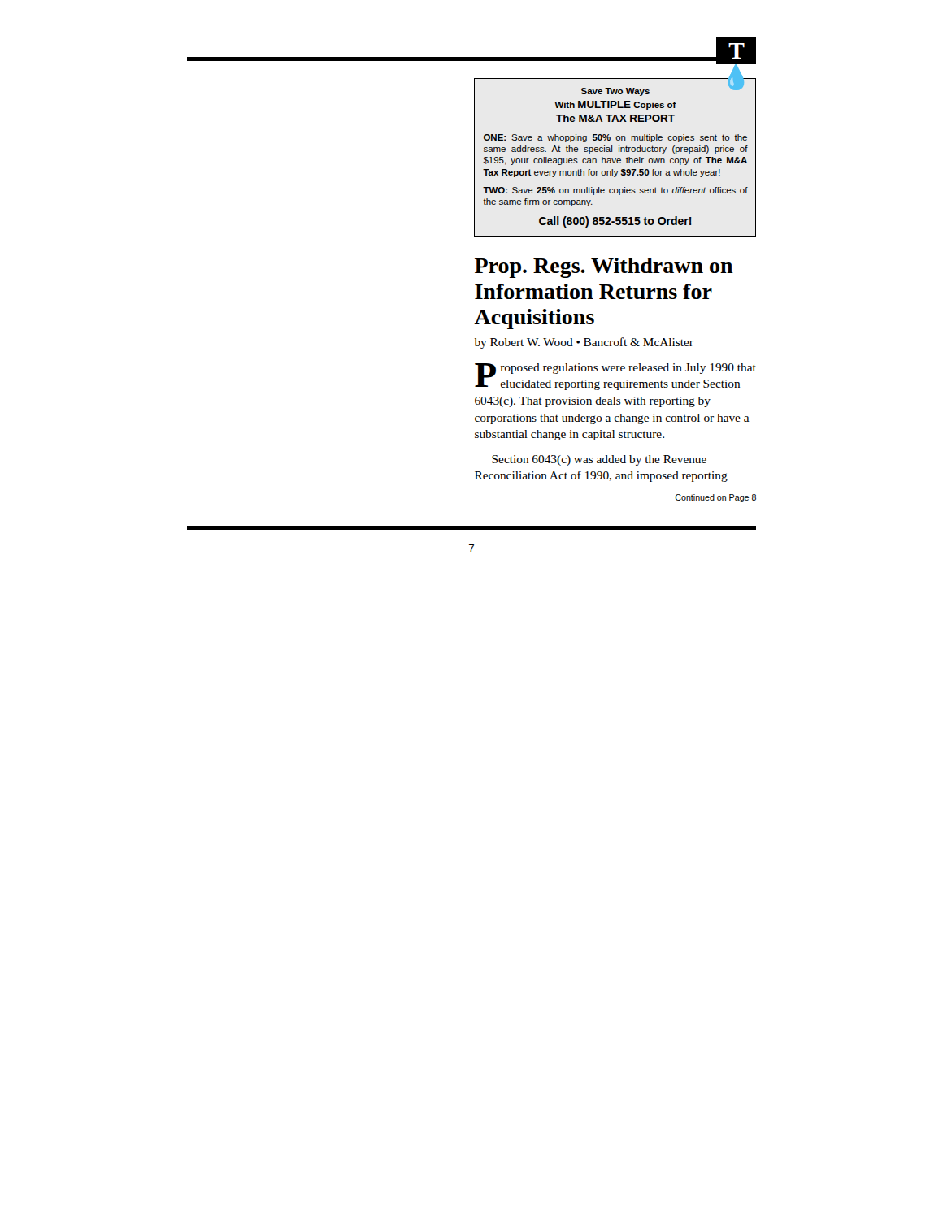T💧
Save Two Ways
With MULTIPLE Copies of
The M&A TAX REPORT
ONE: Save a whopping 50% on multiple copies sent to the same address. At the special introductory (prepaid) price of $195, your colleagues can have their own copy of The M&A Tax Report every month for only $97.50 for a whole year!
TWO: Save 25% on multiple copies sent to different offices of the same firm or company.
Call (800) 852-5515 to Order!
Prop. Regs. Withdrawn on Information Returns for Acquisitions
by Robert W. Wood • Bancroft & McAlister
Proposed regulations were released in July 1990 that elucidated reporting requirements under Section 6043(c). That provision deals with reporting by corporations that undergo a change in control or have a substantial change in capital structure.
Section 6043(c) was added by the Revenue Reconciliation Act of 1990, and imposed reporting
Continued on Page 8
7